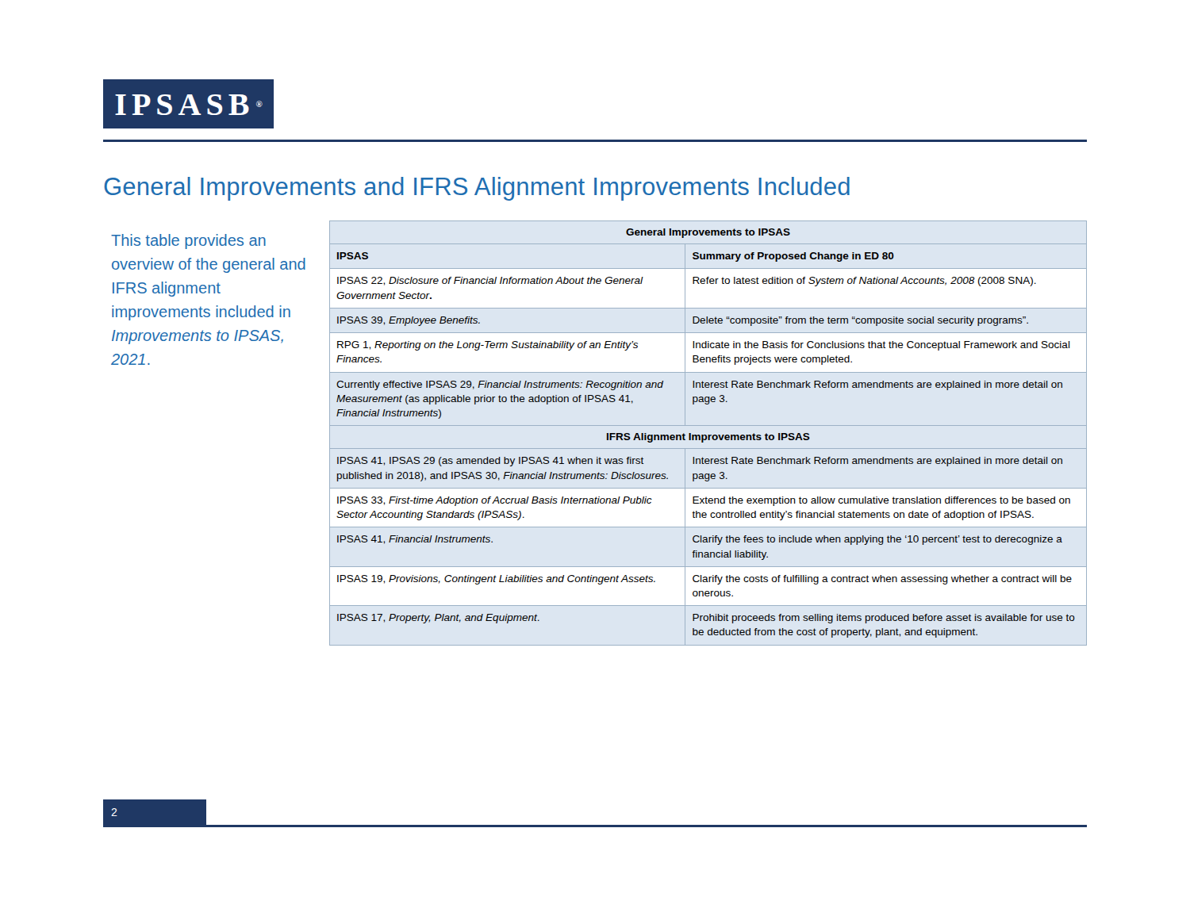IPSASB®
General Improvements and IFRS Alignment Improvements Included
This table provides an overview of the general and IFRS alignment improvements included in Improvements to IPSAS, 2021.
| General Improvements to IPSAS |
| --- |
| IPSAS | Summary of Proposed Change in ED 80 |
| IPSAS 22, Disclosure of Financial Information About the General Government Sector . | Refer to latest edition of System of National Accounts, 2008 (2008 SNA). |
| IPSAS 39, Employee Benefits. | Delete “composite” from the term “composite social security programs”. |
| RPG 1, Reporting on the Long-Term Sustainability of an Entity’s Finances. | Indicate in the Basis for Conclusions that the Conceptual Framework and Social Benefits projects were completed. |
| Currently effective IPSAS 29, Financial Instruments: Recognition and Measurement (as applicable prior to the adoption of IPSAS 41, Financial Instruments ) | Interest Rate Benchmark Reform amendments are explained in more detail on page 3. |
| IFRS Alignment Improvements to IPSAS |
| IPSAS 41, IPSAS 29 (as amended by IPSAS 41 when it was first published in 2018), and IPSAS 30, Financial Instruments: Disclosures. | Interest Rate Benchmark Reform amendments are explained in more detail on page 3. |
| IPSAS 33, First-time Adoption of Accrual Basis International Public Sector Accounting Standards (IPSASs) . | Extend the exemption to allow cumulative translation differences to be based on the controlled entity’s financial statements on date of adoption of IPSAS. |
| IPSAS 41, Financial Instruments . | Clarify the fees to include when applying the ‘10 percent’ test to derecognize a financial liability. |
| IPSAS 19, Provisions, Contingent Liabilities and Contingent Assets. | Clarify the costs of fulfilling a contract when assessing whether a contract will be onerous. |
| IPSAS 17, Property, Plant, and Equipment . | Prohibit proceeds from selling items produced before asset is available for use to be deducted from the cost of property, plant, and equipment. |
2